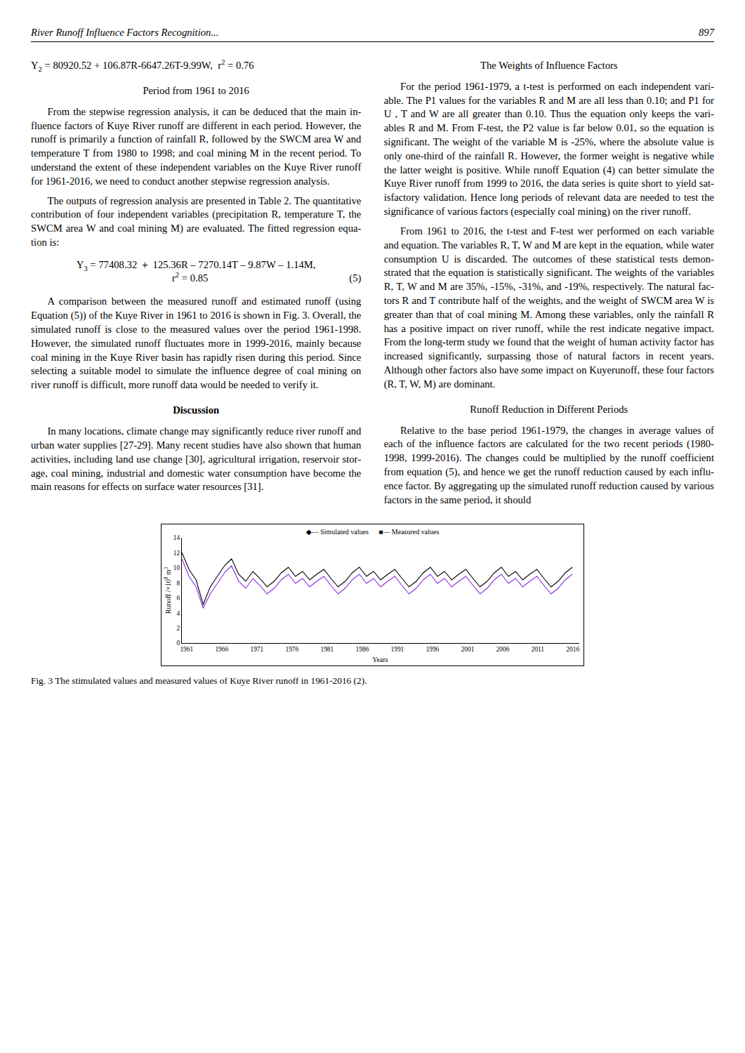River Runoff Influence Factors Recognition... 897
Y2 = 80920.52 + 106.87R-6647.26T-9.99W, r2 = 0.76
Period from 1961 to 2016
From the stepwise regression analysis, it can be deduced that the main influence factors of Kuye River runoff are different in each period. However, the runoff is primarily a function of rainfall R, followed by the SWCM area W and temperature T from 1980 to 1998; and coal mining M in the recent period. To understand the extent of these independent variables on the Kuye River runoff for 1961-2016, we need to conduct another stepwise regression analysis.
The outputs of regression analysis are presented in Table 2. The quantitative contribution of four independent variables (precipitation R, temperature T, the SWCM area W and coal mining M) are evaluated. The fitted regression equation is:
Y3 = 77408.32 ＋ 125.36R – 7270.14T – 9.87W – 1.14M,
r2 = 0.85 (5)
A comparison between the measured runoff and estimated runoff (using Equation (5)) of the Kuye River in 1961 to 2016 is shown in Fig. 3. Overall, the simulated runoff is close to the measured values over the period 1961-1998. However, the simulated runoff fluctuates more in 1999-2016, mainly because coal mining in the Kuye River basin has rapidly risen during this period. Since selecting a suitable model to simulate the influence degree of coal mining on river runoff is difficult, more runoff data would be needed to verify it.
Discussion
In many locations, climate change may significantly reduce river runoff and urban water supplies [27-29]. Many recent studies have also shown that human activities, including land use change [30], agricultural irrigation, reservoir storage, coal mining, industrial and domestic water consumption have become the main reasons for effects on surface water resources [31].
The Weights of Influence Factors
For the period 1961-1979, a t-test is performed on each independent variable. The P1 values for the variables R and M are all less than 0.10; and P1 for U , T and W are all greater than 0.10. Thus the equation only keeps the variables R and M. From F-test, the P2 value is far below 0.01, so the equation is significant. The weight of the variable M is -25%, where the absolute value is only one-third of the rainfall R. However, the former weight is negative while the latter weight is positive. While runoff Equation (4) can better simulate the Kuye River runoff from 1999 to 2016, the data series is quite short to yield satisfactory validation. Hence long periods of relevant data are needed to test the significance of various factors (especially coal mining) on the river runoff.
From 1961 to 2016, the t-test and F-test wer performed on each variable and equation. The variables R, T, W and M are kept in the equation, while water consumption U is discarded. The outcomes of these statistical tests demonstrated that the equation is statistically significant. The weights of the variables R, T, W and M are 35%, -15%, -31%, and -19%, respectively. The natural factors R and T contribute half of the weights, and the weight of SWCM area W is greater than that of coal mining M. Among these variables, only the rainfall R has a positive impact on river runoff, while the rest indicate negative impact. From the long-term study we found that the weight of human activity factor has increased significantly, surpassing those of natural factors in recent years. Although other factors also have some impact on Kuyerunoff, these four factors (R, T, W, M) are dominant.
Runoff Reduction in Different Periods
Relative to the base period 1961-1979, the changes in average values of each of the influence factors are calculated for the two recent periods (1980-1998, 1999-2016). The changes could be multiplied by the runoff coefficient from equation (5), and hence we get the runoff reduction caused by each influence factor. By aggregating up the simulated runoff reduction caused by various factors in the same period, it should
◆— Simulated values ■— Measured values
Runoff /×108 m3
14 12 10 8 6 4 2 0
196119661971197619811986199119962001200620112016
Years
Fig. 3 The stimulated values and measured values of Kuye River runoff in 1961-2016 (2).